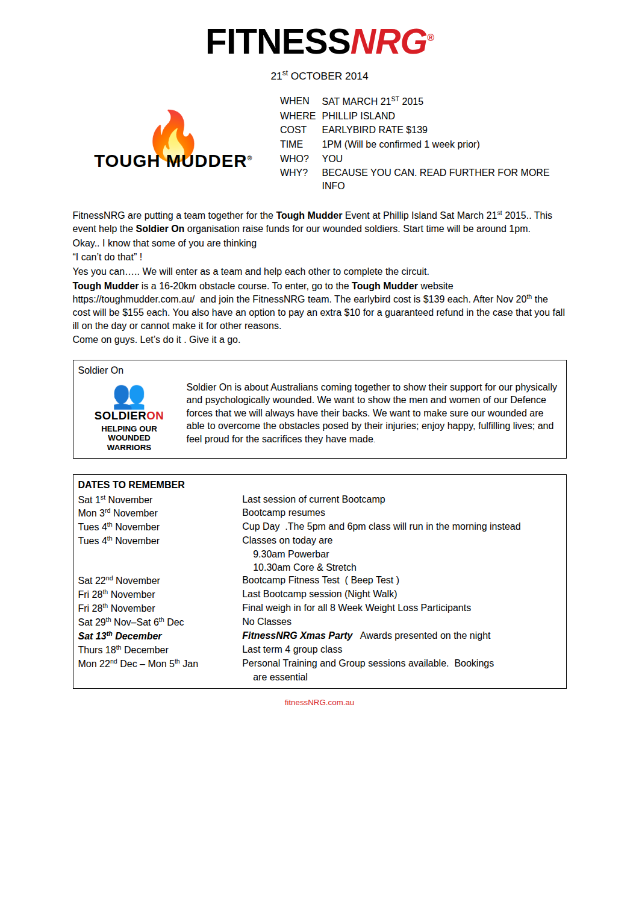FITNESSNRG®
21st OCTOBER 2014
🔥
TOUGH MUDDER®
| WHEN | SAT MARCH 21 ST 2015 |
| WHERE | PHILLIP ISLAND |
| COST | EARLYBIRD RATE $139 |
| TIME | 1PM (Will be confirmed 1 week prior) |
| WHO? | YOU |
| WHY? | BECAUSE YOU CAN. READ FURTHER FOR MORE INFO |
FitnessNRG are putting a team together for the Tough Mudder Event at Phillip Island Sat March 21st 2015.. This event help the Soldier On organisation raise funds for our wounded soldiers. Start time will be around 1pm.
Okay.. I know that some of you are thinking
“I can’t do that” !
Yes you can….. We will enter as a team and help each other to complete the circuit.
Tough Mudder is a 16-20km obstacle course. To enter, go to the Tough Mudder website https://toughmudder.com.au/ and join the FitnessNRG team. The earlybird cost is $139 each. After Nov 20th the cost will be $155 each. You also have an option to pay an extra $10 for a guaranteed refund in the case that you fall ill on the day or cannot make it for other reasons.
Come on guys. Let’s do it . Give it a go.
Soldier On
👥
SOLDIERON
HELPING OUR
WOUNDED
WARRIORS
Soldier On is about Australians coming together to show their support for our physically and psychologically wounded. We want to show the men and women of our Defence forces that we will always have their backs. We want to make sure our wounded are able to overcome the obstacles posed by their injuries; enjoy happy, fulfilling lives; and feel proud for the sacrifices they have made.
DATES TO REMEMBER
| Sat 1 st November | Last session of current Bootcamp |
| Mon 3 rd November | Bootcamp resumes |
| Tues 4 th November | Cup Day .The 5pm and 6pm class will run in the morning instead |
| Tues 4 th November | Classes on today are |
| | 9.30am Powerbar |
| | 10.30am Core & Stretch |
| Sat 22 nd November | Bootcamp Fitness Test ( Beep Test ) |
| Fri 28 th November | Last Bootcamp session (Night Walk) |
| Fri 28 th November | Final weigh in for all 8 Week Weight Loss Participants |
| Sat 29 th Nov–Sat 6 th Dec | No Classes |
| Sat 13 th December | FitnessNRG Xmas Party Awards presented on the night |
| Thurs 18 th December | Last term 4 group class |
| Mon 22 nd Dec – Mon 5 th Jan | Personal Training and Group sessions available. Bookings |
| | are essential |
fitnessNRG.com.au